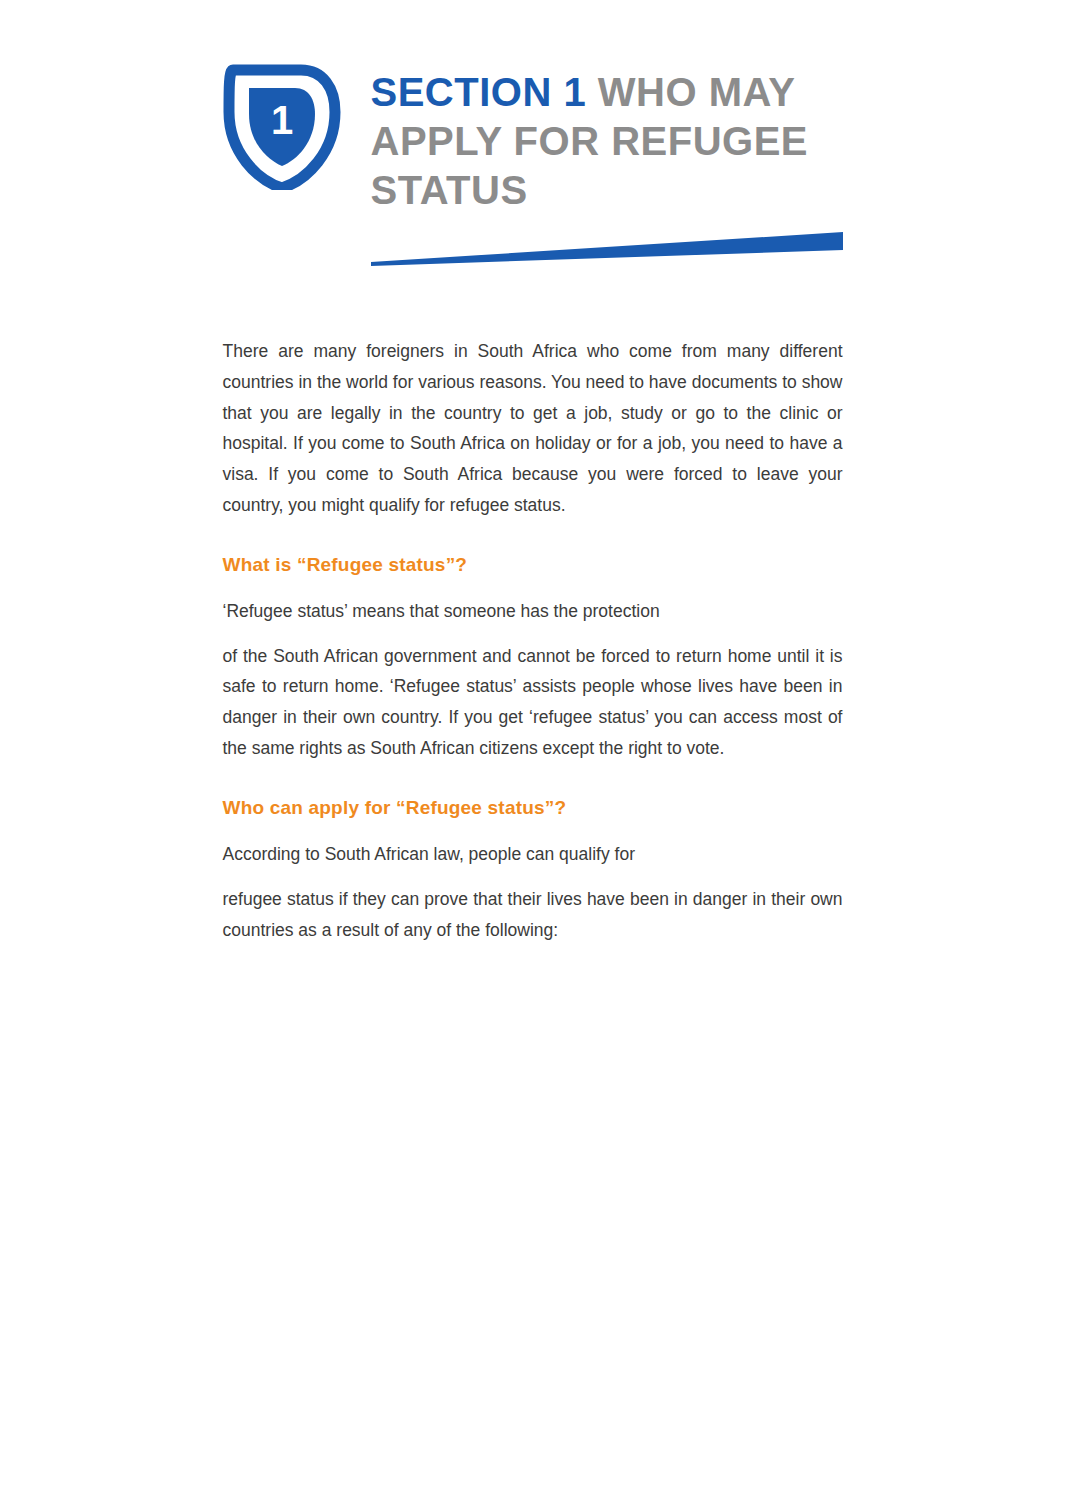1
Section 1 Who may apply for refugee status
There are many foreigners in South Africa who come from many different countries in the world for various reasons. You need to have documents to show that you are legally in the country to get a job, study or go to the clinic or hospital. If you come to South Africa on holiday or for a job, you need to have a visa. If you come to South Africa because you were forced to leave your country, you might qualify for refugee status.
What is “Refugee status”?
‘Refugee status’ means that someone has the protection
of the South African government and cannot be forced to return home until it is safe to return home. ‘Refugee status’ assists people whose lives have been in danger in their own country. If you get ‘refugee status’ you can access most of the same rights as South African citizens except the right to vote.
Who can apply for “Refugee status”?
According to South African law, people can qualify for
refugee status if they can prove that their lives have been in danger in their own countries as a result of any of the following: